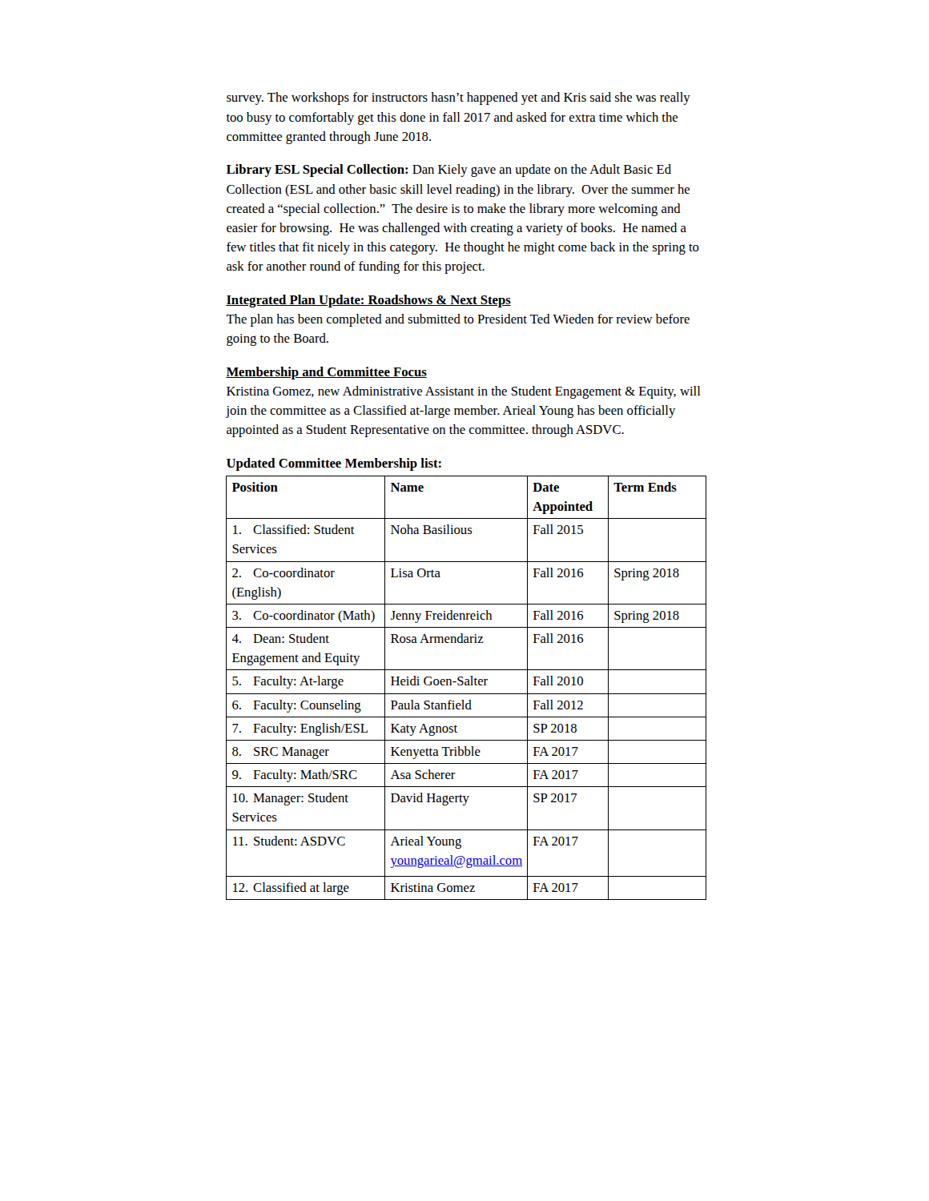survey. The workshops for instructors hasn’t happened yet and Kris said she was really too busy to comfortably get this done in fall 2017 and asked for extra time which the committee granted through June 2018.
Library ESL Special Collection: Dan Kiely gave an update on the Adult Basic Ed Collection (ESL and other basic skill level reading) in the library. Over the summer he created a “special collection.” The desire is to make the library more welcoming and easier for browsing. He was challenged with creating a variety of books. He named a few titles that fit nicely in this category. He thought he might come back in the spring to ask for another round of funding for this project.
Integrated Plan Update: Roadshows & Next Steps
The plan has been completed and submitted to President Ted Wieden for review before going to the Board.
Membership and Committee Focus
Kristina Gomez, new Administrative Assistant in the Student Engagement & Equity, will join the committee as a Classified at-large member. Arieal Young has been officially appointed as a Student Representative on the committee. through ASDVC.
Updated Committee Membership list:
| Position | Name | Date Appointed | Term Ends |
| --- | --- | --- | --- |
| 1. Classified: Student Services | Noha Basilious | Fall 2015 | |
| 2. Co-coordinator (English) | Lisa Orta | Fall 2016 | Spring 2018 |
| 3. Co-coordinator (Math) | Jenny Freidenreich | Fall 2016 | Spring 2018 |
| 4. Dean: Student Engagement and Equity | Rosa Armendariz | Fall 2016 | |
| 5. Faculty: At-large | Heidi Goen-Salter | Fall 2010 | |
| 6. Faculty: Counseling | Paula Stanfield | Fall 2012 | |
| 7. Faculty: English/ESL | Katy Agnost | SP 2018 | |
| 8. SRC Manager | Kenyetta Tribble | FA 2017 | |
| 9. Faculty: Math/SRC | Asa Scherer | FA 2017 | |
| 10. Manager: Student Services | David Hagerty | SP 2017 | |
| 11. Student: ASDVC | Arieal Young youngarieal@gmail.com | FA 2017 | |
| 12. Classified at large | Kristina Gomez | FA 2017 | |